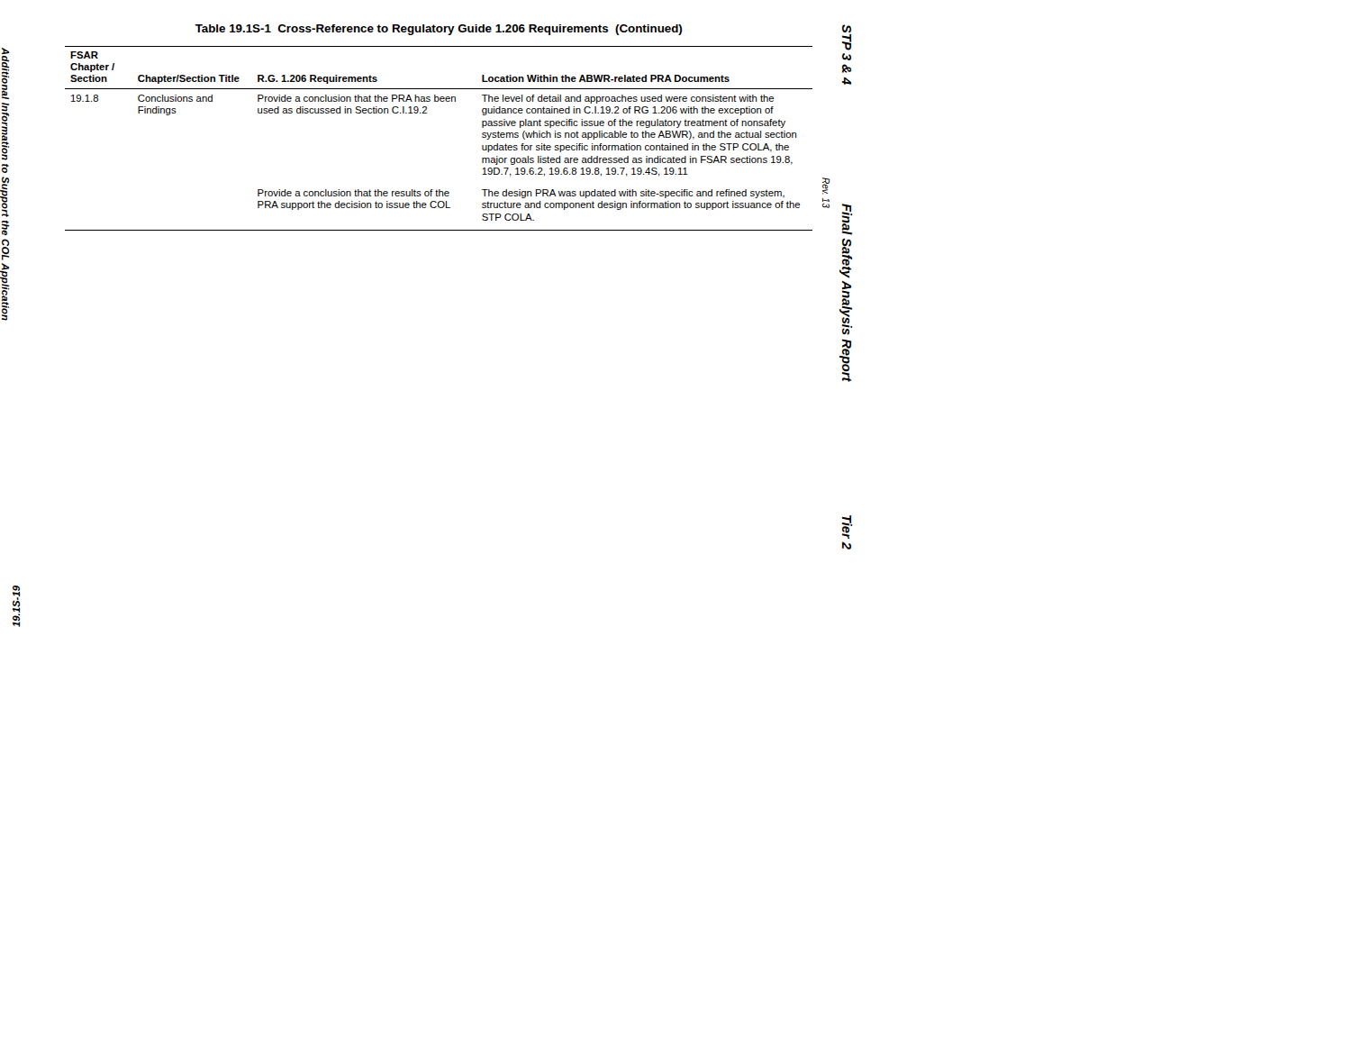Additional Information to Support the COL Application
STP 3 & 4
Rev. 13
Final Safety Analysis Report
Tier 2
19.1S-19
Table 19.1S-1 Cross-Reference to Regulatory Guide 1.206 Requirements (Continued)
| FSAR Chapter / Section | Chapter/Section Title | R.G. 1.206 Requirements | Location Within the ABWR-related PRA Documents |
| --- | --- | --- | --- |
| 19.1.8 | Conclusions and Findings | Provide a conclusion that the PRA has been used as discussed in Section C.I.19.2 | The level of detail and approaches used were consistent with the guidance contained in C.I.19.2 of RG 1.206 with the exception of passive plant specific issue of the regulatory treatment of nonsafety systems (which is not applicable to the ABWR), and the actual section updates for site specific information contained in the STP COLA, the major goals listed are addressed as indicated in FSAR sections 19.8, 19D.7, 19.6.2, 19.6.8 19.8, 19.7, 19.4S, 19.11 |
| | | Provide a conclusion that the results of the PRA support the decision to issue the COL | The design PRA was updated with site-specific and refined system, structure and component design information to support issuance of the STP COLA. |